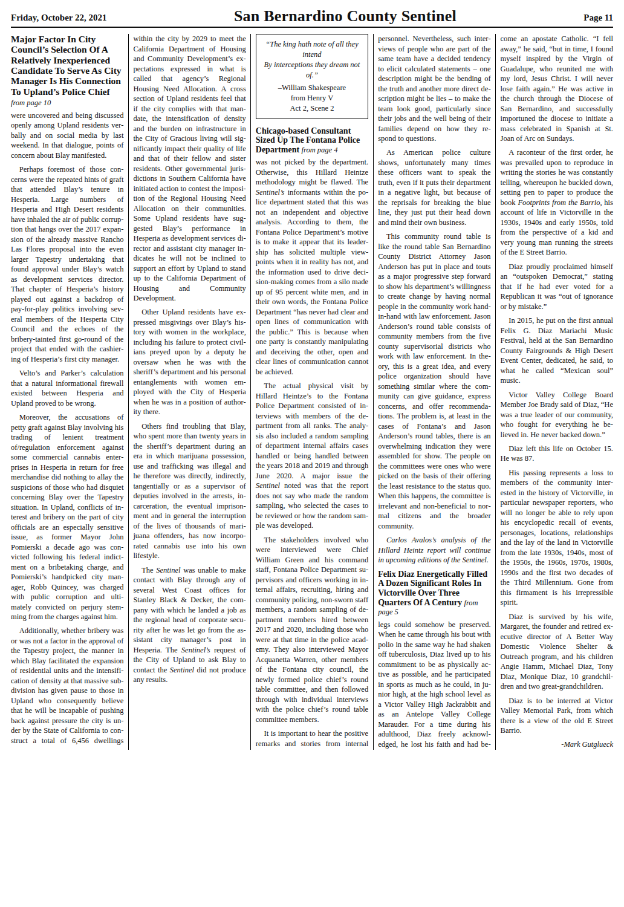Friday, October 22, 2021
San Bernardino County Sentinel
Page 11
Major Factor In City Council’s Selection Of A Relatively Inexperienced Candidate To Serve As City Manager Is His Connection To Upland’s Police Chief from page 10
were uncovered and being discussed openly among Upland residents verbally and on social media by last weekend. In that dialogue, points of concern about Blay manifested.
Perhaps foremost of those concerns were the repeated hints of graft that attended Blay’s tenure in Hesperia. Large numbers of Hesperia and High Desert residents have inhaled the air of public corruption that hangs over the 2017 expansion of the already massive Rancho Las Flores proposal into the even larger Tapestry undertaking that found approval under Blay’s watch as development services director. That chapter of Hesperia’s history played out against a backdrop of pay-for-play politics involving several members of the Hesperia City Council and the echoes of the bribery-tainted first go-round of the project that ended with the cashiering of Hesperia’s first city manager.
Velto’s and Parker’s calculation that a natural informational firewall existed between Hesperia and Upland proved to be wrong.
Moreover, the accusations of petty graft against Blay involving his trading of lenient treatment of/regulation enforcement against some commercial cannabis enterprises in Hesperia in return for free merchandise did nothing to allay the suspicions of those who had disquiet concerning Blay over the Tapestry situation. In Upland, conflicts of interest and bribery on the part of city officials are an especially sensitive issue, as former Mayor John Pomierski a decade ago was convicted following his federal indictment on a bribetaking charge, and Pomierski’s handpicked city manager, Robb Quincey, was charged with public corruption and ultimately convicted on perjury stemming from the charges against him.
Additionally, whether bribery was or was not a factor in the approval of the Tapestry project, the manner in which Blay facilitated the expansion of residential units and the intensification of density at that massive subdivision has given pause to those in Upland who consequently believe that he will be incapable of pushing back against pressure the city is under by the State of California to construct a total of 6,456 dwellings within the city by 2029 to meet the California Department of Housing and Community Development’s expectations expressed in what is called that agency’s Regional Housing Need Allocation. A cross section of Upland residents feel that if the city complies with that mandate, the intensification of density and the burden on infrastructure in the City of Gracious living will significantly impact their quality of life and that of their fellow and sister residents. Other governmental jurisdictions in Southern California have initiated action to contest the imposition of the Regional Housing Need Allocation on their communities. Some Upland residents have suggested Blay’s performance in Hesperia as development services director and assistant city manager indicates he will not be inclined to support an effort by Upland to stand up to the California Department of Housing and Community Development.
Other Upland residents have expressed misgivings over Blay’s history with women in the workplace, including his failure to protect civilians preyed upon by a deputy he oversaw when he was with the sheriff’s department and his personal entanglements with women employed with the City of Hesperia when he was in a position of authority there.
Others find troubling that Blay, who spent more than twenty years in the sheriff’s department during an era in which marijuana possession, use and trafficking was illegal and he therefore was directly, indirectly, tangentially or as a supervisor of deputies involved in the arrests, incarceration, the eventual imprisonment and in general the interruption of the lives of thousands of marijuana offenders, has now incorporated cannabis use into his own lifestyle.
The Sentinel was unable to make contact with Blay through any of several West Coast offices for Stanley Black & Decker, the company with which he landed a job as the regional head of corporate security after he was let go from the assistant city manager’s post in Hesperia. The Sentinel’s request of the City of Upland to ask Blay to contact the Sentinel did not produce any results.
“The king hath note of all they intend
By interceptions they dream not of.” –William Shakespeare
from Henry V
Act 2, Scene 2
Chicago-based Consultant Sized Up The Fontana Police Department from page 4
was not picked by the department. Otherwise, this Hillard Heintze methodology might be flawed. The Sentinel’s informants within the police department stated that this was not an independent and objective analysis. According to them, the Fontana Police Department’s motive is to make it appear that its leadership has solicited multiple viewpoints when it in reality has not, and the information used to drive decision-making comes from a silo made up of 95 percent white men, and in their own words, the Fontana Police Department “has never had clear and open lines of communication with the public.” This is because when one party is constantly manipulating and deceiving the other, open and clear lines of communication cannot be achieved.
The actual physical visit by Hillard Heintze’s to the Fontana Police Department consisted of interviews with members of the department from all ranks. The analysis also included a random sampling of department internal affairs cases handled or being handled between the years 2018 and 2019 and through June 2020. A major issue the Sentinel noted was that the report does not say who made the random sampling, who selected the cases to be reviewed or how the random sample was developed.
The stakeholders involved who were interviewed were Chief William Green and his command staff, Fontana Police Department supervisors and officers working in internal affairs, recruiting, hiring and community policing, non-sworn staff members, a random sampling of department members hired between 2017 and 2020, including those who were at that time in the police academy. They also interviewed Mayor Acquanetta Warren, other members of the Fontana city council, the newly formed police chief’s round table committee, and then followed through with individual interviews with the police chief’s round table committee members.
It is important to hear the positive remarks and stories from internal personnel. Nevertheless, such interviews of people who are part of the same team have a decided tendency to elicit calculated statements – one description might be the bending of the truth and another more direct description might be lies – to make the team look good, particularly since their jobs and the well being of their families depend on how they respond to questions.
As American police culture shows, unfortunately many times these officers want to speak the truth, even if it puts their department in a negative light, but because of the reprisals for breaking the blue line, they just put their head down and mind their own business.
This community round table is like the round table San Bernardino County District Attorney Jason Anderson has put in place and touts as a major progressive step forward to show his department’s willingness to create change by having normal people in the community work hand-in-hand with law enforcement. Jason Anderson’s round table consists of community members from the five county supervisorial districts who work with law enforcement. In theory, this is a great idea, and every police organization should have something similar where the community can give guidance, express concerns, and offer recommendations. The problem is, at least in the cases of Fontana’s and Jason Anderson’s round tables, there is an overwhelming indication they were assembled for show. The people on the committees were ones who were picked on the basis of their offering the least resistance to the status quo. When this happens, the committee is irrelevant and non-beneficial to normal citizens and the broader community.
Carlos Avalos’s analysis of the Hillard Heintz report will continue in upcoming editions of the Sentinel.
Felix Diaz Energetically Filled A Dozen Significant Roles In Victorville Over Three Quarters Of A Century from page 5
legs could somehow be preserved. When he came through his bout with polio in the same way he had shaken off tuberculosis, Diaz lived up to his commitment to be as physically active as possible, and he participated in sports as much as he could, in junior high, at the high school level as a Victor Valley High Jackrabbit and as an Antelope Valley College Marauder. For a time during his adulthood, Diaz freely acknowledged, he lost his faith and had become an apostate Catholic. “I fell away,” he said, “but in time, I found myself inspired by the Virgin of Guadalupe, who reunited me with my lord, Jesus Christ. I will never lose faith again.” He was active in the church through the Diocese of San Bernardino, and successfully importuned the diocese to initiate a mass celebrated in Spanish at St. Joan of Arc on Sundays.
A raconteur of the first order, he was prevailed upon to reproduce in writing the stories he was constantly telling, whereupon he buckled down, setting pen to paper to produce the book Footprints from the Barrio, his account of life in Victorville in the 1930s, 1940s and early 1950s, told from the perspective of a kid and very young man running the streets of the E Street Barrio.
Diaz proudly proclaimed himself an “outspoken Democrat,” stating that if he had ever voted for a Republican it was “out of ignorance or by mistake.”
In 2015, he put on the first annual Felix G. Diaz Mariachi Music Festival, held at the San Bernardino County Fairgrounds & High Desert Event Center, dedicated, he said, to what he called “Mexican soul” music.
Victor Valley College Board Member Joe Brady said of Diaz, “He was a true leader of our community, who fought for everything he believed in. He never backed down.”
Diaz left this life on October 15. He was 87.
His passing represents a loss to members of the community interested in the history of Victorville, in particular newspaper reporters, who will no longer be able to rely upon his encyclopedic recall of events, personages, locations, relationships and the lay of the land in Victorville from the late 1930s, 1940s, most of the 1950s, the 1960s, 1970s, 1980s, 1990s and the first two decades of the Third Millennium. Gone from this firmament is his irrepressible spirit.
Diaz is survived by his wife, Margaret, the founder and retired executive director of A Better Way Domestic Violence Shelter & Outreach program, and his children Angie Hamm, Michael Diaz, Tony Diaz, Monique Diaz, 10 grandchildren and two great-grandchildren.
Diaz is to be interred at Victor Valley Memorial Park, from which there is a view of the old E Street Barrio.
-Mark Gutglueck